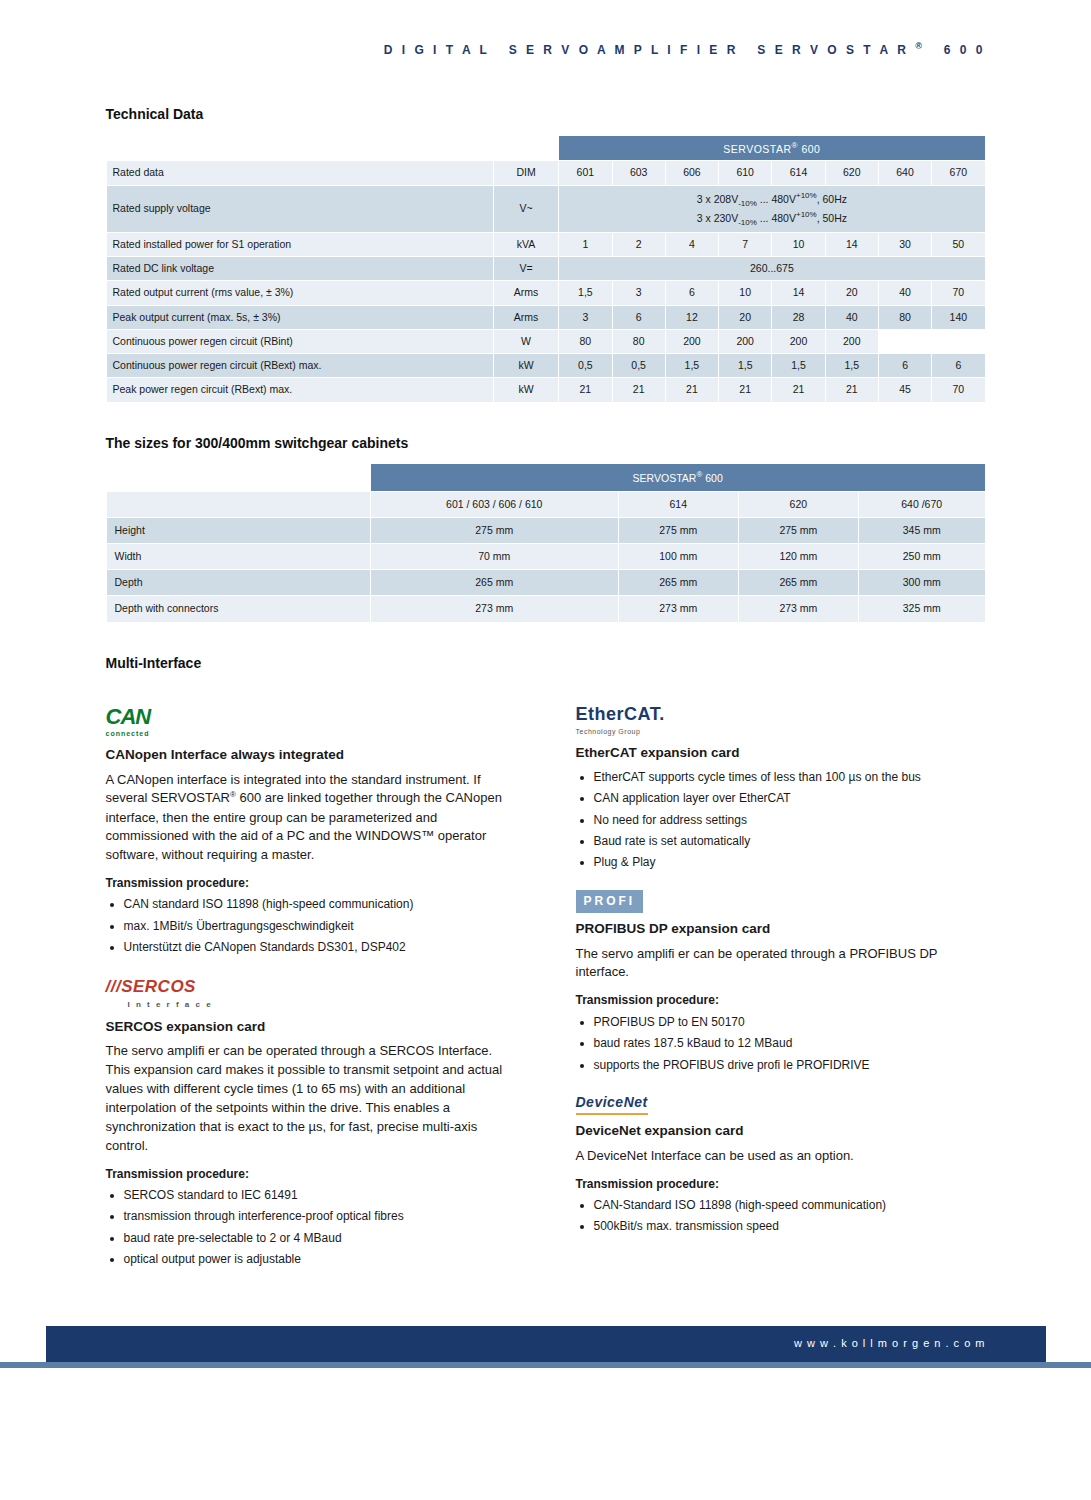D I G I T A L S E R V O A M P L I F I E R S E R V O S T A R ® 6 0 0
Technical Data
| | | SERVOSTAR ® 600 |
| Rated data | DIM | 601 | 603 | 606 | 610 | 614 | 620 | 640 | 670 |
| Rated supply voltage | V~ | 3 x 208V -10% ... 480V +10% , 60Hz 3 x 230V -10% ... 480V +10% , 50Hz |
| Rated installed power for S1 operation | kVA | 1 | 2 | 4 | 7 | 10 | 14 | 30 | 50 |
| Rated DC link voltage | V= | 260...675 |
| Rated output current (rms value, ± 3%) | Arms | 1,5 | 3 | 6 | 10 | 14 | 20 | 40 | 70 |
| Peak output current (max. 5s, ± 3%) | Arms | 3 | 6 | 12 | 20 | 28 | 40 | 80 | 140 |
| Continuous power regen circuit (RBint) | W | 80 | 80 | 200 | 200 | 200 | 200 | | |
| Continuous power regen circuit (RBext) max. | kW | 0,5 | 0,5 | 1,5 | 1,5 | 1,5 | 1,5 | 6 | 6 |
| Peak power regen circuit (RBext) max. | kW | 21 | 21 | 21 | 21 | 21 | 21 | 45 | 70 |
The sizes for 300/400mm switchgear cabinets
| | SERVOSTAR ® 600 |
| | 601 / 603 / 606 / 610 | 614 | 620 | 640 /670 |
| Height | 275 mm | 275 mm | 275 mm | 345 mm |
| Width | 70 mm | 100 mm | 120 mm | 250 mm |
| Depth | 265 mm | 265 mm | 265 mm | 300 mm |
| Depth with connectors | 273 mm | 273 mm | 273 mm | 325 mm |
Multi-Interface
CANconnected
CANopen Interface always integrated
A CANopen interface is integrated into the standard instrument. If several SERVOSTAR® 600 are linked together through the CANopen interface, then the entire group can be parameterized and commissioned with the aid of a PC and the WINDOWS™ operator software, without requiring a master.
Transmission procedure:
CAN standard ISO 11898 (high-speed communication)
max. 1MBit/s Übertragungsgeschwindigkeit
Unterstützt die CANopen Standards DS301, DSP402
///SERCOSI n t e r f a c e
SERCOS expansion card
The servo amplifi er can be operated through a SERCOS Interface. This expansion card makes it possible to transmit setpoint and actual values with different cycle times (1 to 65 ms) with an additional interpolation of the setpoints within the drive. This enables a synchronization that is exact to the µs, for fast, precise multi-axis control.
Transmission procedure:
SERCOS standard to IEC 61491
transmission through interference-proof optical fibres
baud rate pre-selectable to 2 or 4 MBaud
optical output power is adjustable
EtherCAT.Technology Group
EtherCAT expansion card
EtherCAT supports cycle times of less than 100 µs on the bus
CAN application layer over EtherCAT
No need for address settings
Baud rate is set automatically
Plug & Play
PROFI
PROFIBUS DP expansion card
The servo amplifi er can be operated through a PROFIBUS DP interface.
Transmission procedure:
PROFIBUS DP to EN 50170
baud rates 187.5 kBaud to 12 MBaud
supports the PROFIBUS drive profi le PROFIDRIVE
DeviceNet
DeviceNet expansion card
A DeviceNet Interface can be used as an option.
Transmission procedure:
CAN-Standard ISO 11898 (high-speed communication)
500kBit/s max. transmission speed
w w w . k o l l m o r g e n . c o m